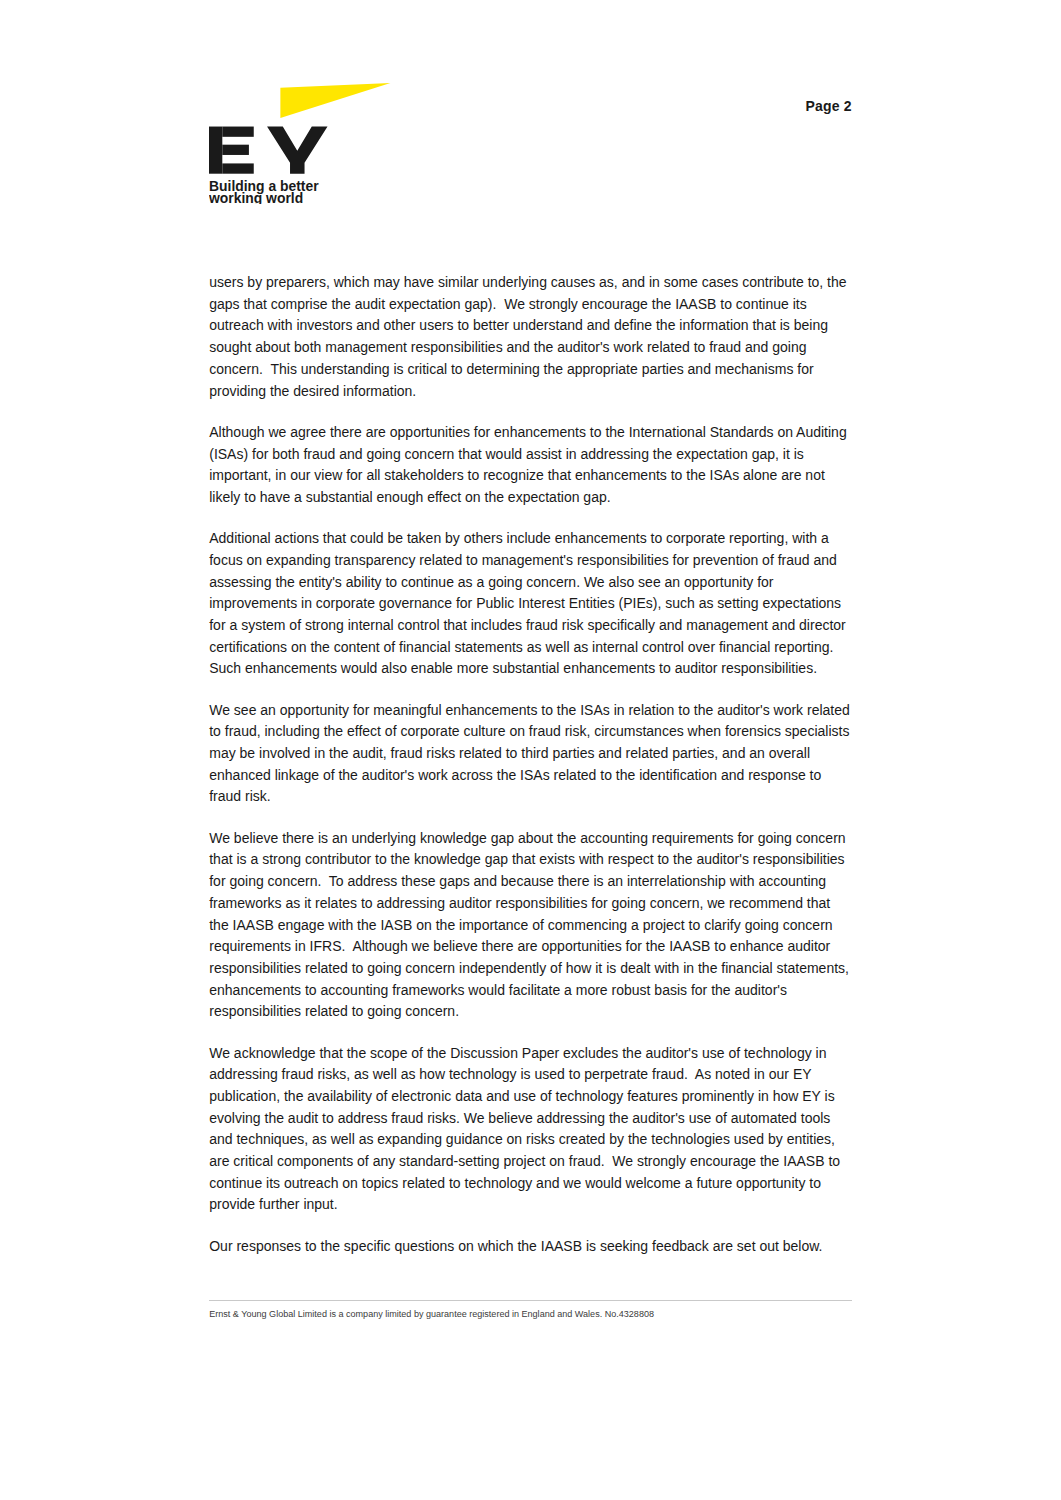Building a better working world
Page 2
users by preparers, which may have similar underlying causes as, and in some cases contribute to, the gaps that comprise the audit expectation gap). We strongly encourage the IAASB to continue its outreach with investors and other users to better understand and define the information that is being sought about both management responsibilities and the auditor's work related to fraud and going concern. This understanding is critical to determining the appropriate parties and mechanisms for providing the desired information.
Although we agree there are opportunities for enhancements to the International Standards on Auditing (ISAs) for both fraud and going concern that would assist in addressing the expectation gap, it is important, in our view for all stakeholders to recognize that enhancements to the ISAs alone are not likely to have a substantial enough effect on the expectation gap.
Additional actions that could be taken by others include enhancements to corporate reporting, with a focus on expanding transparency related to management's responsibilities for prevention of fraud and assessing the entity's ability to continue as a going concern. We also see an opportunity for improvements in corporate governance for Public Interest Entities (PIEs), such as setting expectations for a system of strong internal control that includes fraud risk specifically and management and director certifications on the content of financial statements as well as internal control over financial reporting. Such enhancements would also enable more substantial enhancements to auditor responsibilities.
We see an opportunity for meaningful enhancements to the ISAs in relation to the auditor's work related to fraud, including the effect of corporate culture on fraud risk, circumstances when forensics specialists may be involved in the audit, fraud risks related to third parties and related parties, and an overall enhanced linkage of the auditor's work across the ISAs related to the identification and response to fraud risk.
We believe there is an underlying knowledge gap about the accounting requirements for going concern that is a strong contributor to the knowledge gap that exists with respect to the auditor's responsibilities for going concern. To address these gaps and because there is an interrelationship with accounting frameworks as it relates to addressing auditor responsibilities for going concern, we recommend that the IAASB engage with the IASB on the importance of commencing a project to clarify going concern requirements in IFRS. Although we believe there are opportunities for the IAASB to enhance auditor responsibilities related to going concern independently of how it is dealt with in the financial statements, enhancements to accounting frameworks would facilitate a more robust basis for the auditor's responsibilities related to going concern.
We acknowledge that the scope of the Discussion Paper excludes the auditor's use of technology in addressing fraud risks, as well as how technology is used to perpetrate fraud. As noted in our EY publication, the availability of electronic data and use of technology features prominently in how EY is evolving the audit to address fraud risks. We believe addressing the auditor's use of automated tools and techniques, as well as expanding guidance on risks created by the technologies used by entities, are critical components of any standard-setting project on fraud. We strongly encourage the IAASB to continue its outreach on topics related to technology and we would welcome a future opportunity to provide further input.
Our responses to the specific questions on which the IAASB is seeking feedback are set out below.
Ernst & Young Global Limited is a company limited by guarantee registered in England and Wales. No.4328808